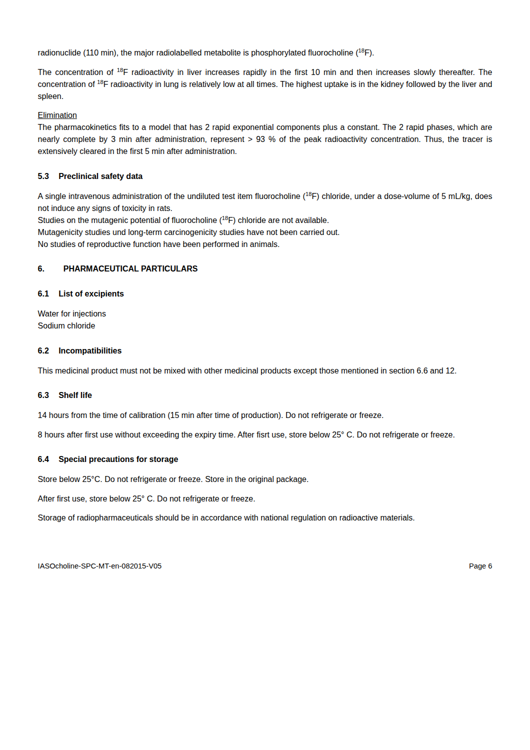radionuclide (110 min), the major radiolabelled metabolite is phosphorylated fluorocholine (18F).
The concentration of 18F radioactivity in liver increases rapidly in the first 10 min and then increases slowly thereafter. The concentration of 18F radioactivity in lung is relatively low at all times. The highest uptake is in the kidney followed by the liver and spleen.
Elimination
The pharmacokinetics fits to a model that has 2 rapid exponential components plus a constant. The 2 rapid phases, which are nearly complete by 3 min after administration, represent > 93 % of the peak radioactivity concentration. Thus, the tracer is extensively cleared in the first 5 min after administration.
5.3 Preclinical safety data
A single intravenous administration of the undiluted test item fluorocholine (18F) chloride, under a dose-volume of 5 mL/kg, does not induce any signs of toxicity in rats.
Studies on the mutagenic potential of fluorocholine (18F) chloride are not available.
Mutagenicity studies und long-term carcinogenicity studies have not been carried out.
No studies of reproductive function have been performed in animals.
6. PHARMACEUTICAL PARTICULARS
6.1 List of excipients
Water for injections
Sodium chloride
6.2 Incompatibilities
This medicinal product must not be mixed with other medicinal products except those mentioned in section 6.6 and 12.
6.3 Shelf life
14 hours from the time of calibration (15 min after time of production). Do not refrigerate or freeze.
8 hours after first use without exceeding the expiry time. After fisrt use, store below 25° C. Do not refrigerate or freeze.
6.4 Special precautions for storage
Store below 25°C. Do not refrigerate or freeze. Store in the original package.
After first use, store below 25° C. Do not refrigerate or freeze.
Storage of radiopharmaceuticals should be in accordance with national regulation on radioactive materials.
IASOcholine-SPC-MT-en-082015-V05 Page 6